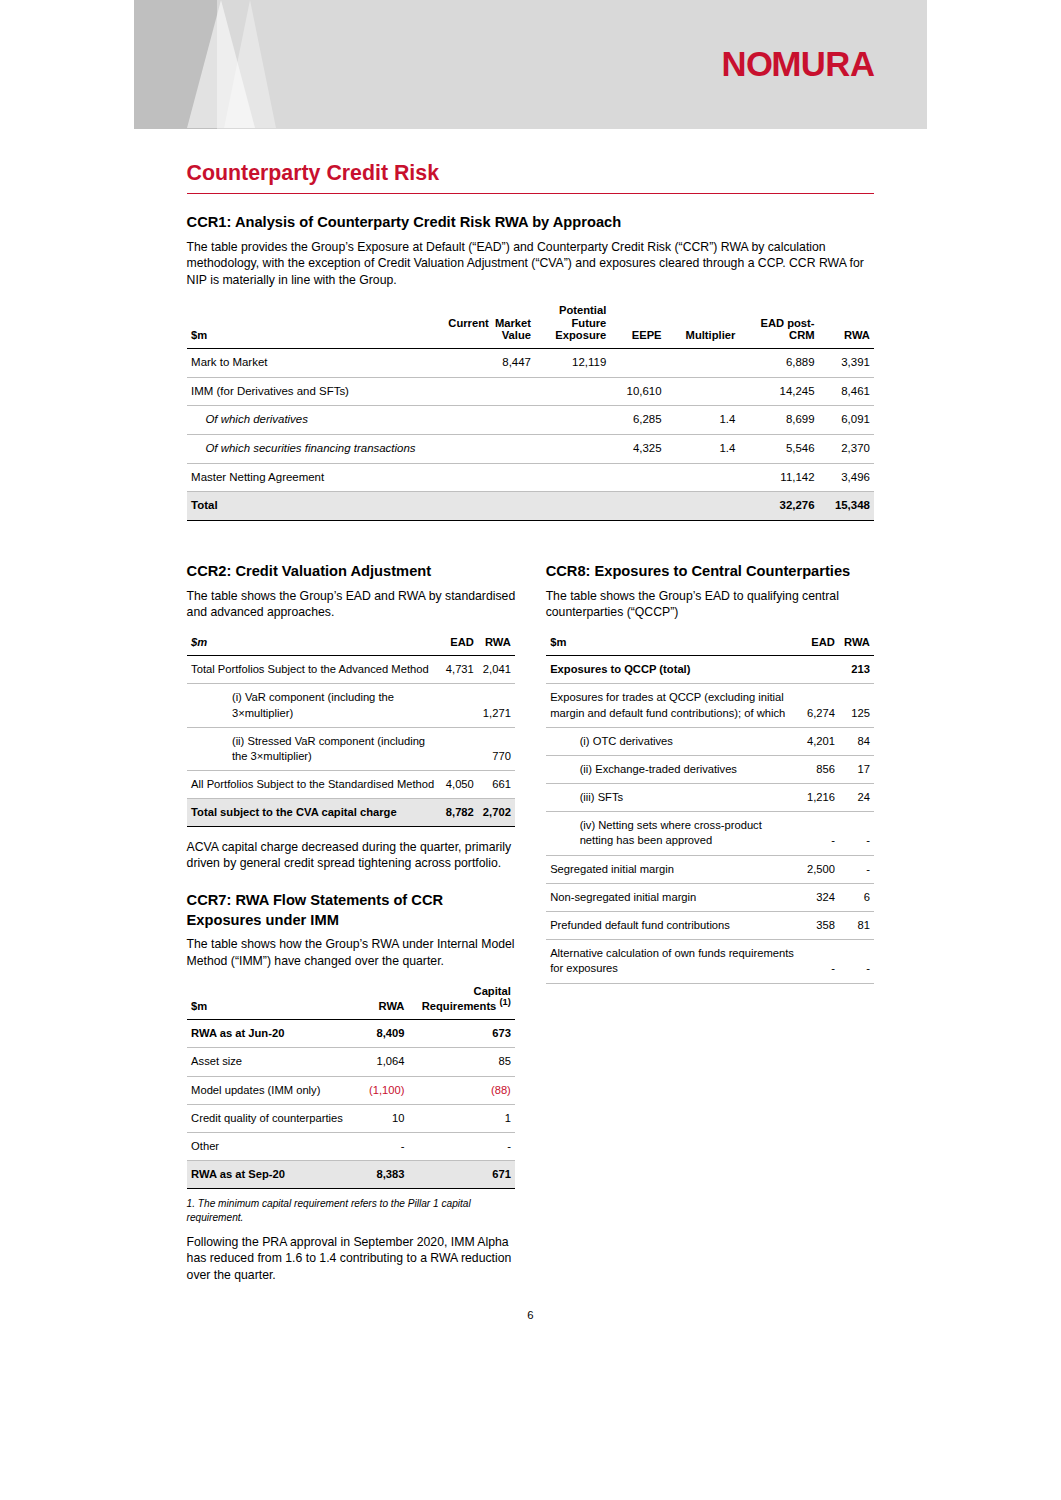NOMURA
Counterparty Credit Risk
CCR1: Analysis of Counterparty Credit Risk RWA by Approach
The table provides the Group’s Exposure at Default (“EAD”) and Counterparty Credit Risk (“CCR”) RWA by calculation methodology, with the exception of Credit Valuation Adjustment (“CVA”) and exposures cleared through a CCP. CCR RWA for NIP is materially in line with the Group.
| $m | Current Market Value | Potential Future Exposure | EEPE | Multiplier | EAD post- CRM | RWA |
| --- | --- | --- | --- | --- | --- | --- |
| Mark to Market | 8,447 | 12,119 | | | 6,889 | 3,391 |
| IMM (for Derivatives and SFTs) | | | 10,610 | | 14,245 | 8,461 |
| Of which derivatives | | | 6,285 | 1.4 | 8,699 | 6,091 |
| Of which securities financing transactions | | | 4,325 | 1.4 | 5,546 | 2,370 |
| Master Netting Agreement | | | | | 11,142 | 3,496 |
| Total | | | | | 32,276 | 15,348 |
CCR2: Credit Valuation Adjustment
The table shows the Group’s EAD and RWA by standardised and advanced approaches.
| $m | EAD | RWA |
| --- | --- | --- |
| Total Portfolios Subject to the Advanced Method | 4,731 | 2,041 |
| (i) VaR component (including the 3×multiplier) | | 1,271 |
| (ii) Stressed VaR component (including the 3×multiplier) | | 770 |
| All Portfolios Subject to the Standardised Method | 4,050 | 661 |
| Total subject to the CVA capital charge | 8,782 | 2,702 |
ACVA capital charge decreased during the quarter, primarily driven by general credit spread tightening across portfolio.
CCR7: RWA Flow Statements of CCR Exposures under IMM
The table shows how the Group’s RWA under Internal Model Method (“IMM”) have changed over the quarter.
| $m | RWA | Capital Requirements (1) |
| --- | --- | --- |
| RWA as at Jun-20 | 8,409 | 673 |
| Asset size | 1,064 | 85 |
| Model updates (IMM only) | (1,100) | (88) |
| Credit quality of counterparties | 10 | 1 |
| Other | - | - |
| RWA as at Sep-20 | 8,383 | 671 |
1. The minimum capital requirement refers to the Pillar 1 capital requirement.
Following the PRA approval in September 2020, IMM Alpha has reduced from 1.6 to 1.4 contributing to a RWA reduction over the quarter.
CCR8: Exposures to Central Counterparties
The table shows the Group’s EAD to qualifying central counterparties (“QCCP”)
| $m | EAD | RWA |
| --- | --- | --- |
| Exposures to QCCP (total) | | 213 |
| Exposures for trades at QCCP (excluding initial margin and default fund contributions); of which | 6,274 | 125 |
| (i) OTC derivatives | 4,201 | 84 |
| (ii) Exchange-traded derivatives | 856 | 17 |
| (iii) SFTs | 1,216 | 24 |
| (iv) Netting sets where cross-product netting has been approved | - | - |
| Segregated initial margin | 2,500 | - |
| Non-segregated initial margin | 324 | 6 |
| Prefunded default fund contributions | 358 | 81 |
| Alternative calculation of own funds requirements for exposures | - | - |
6